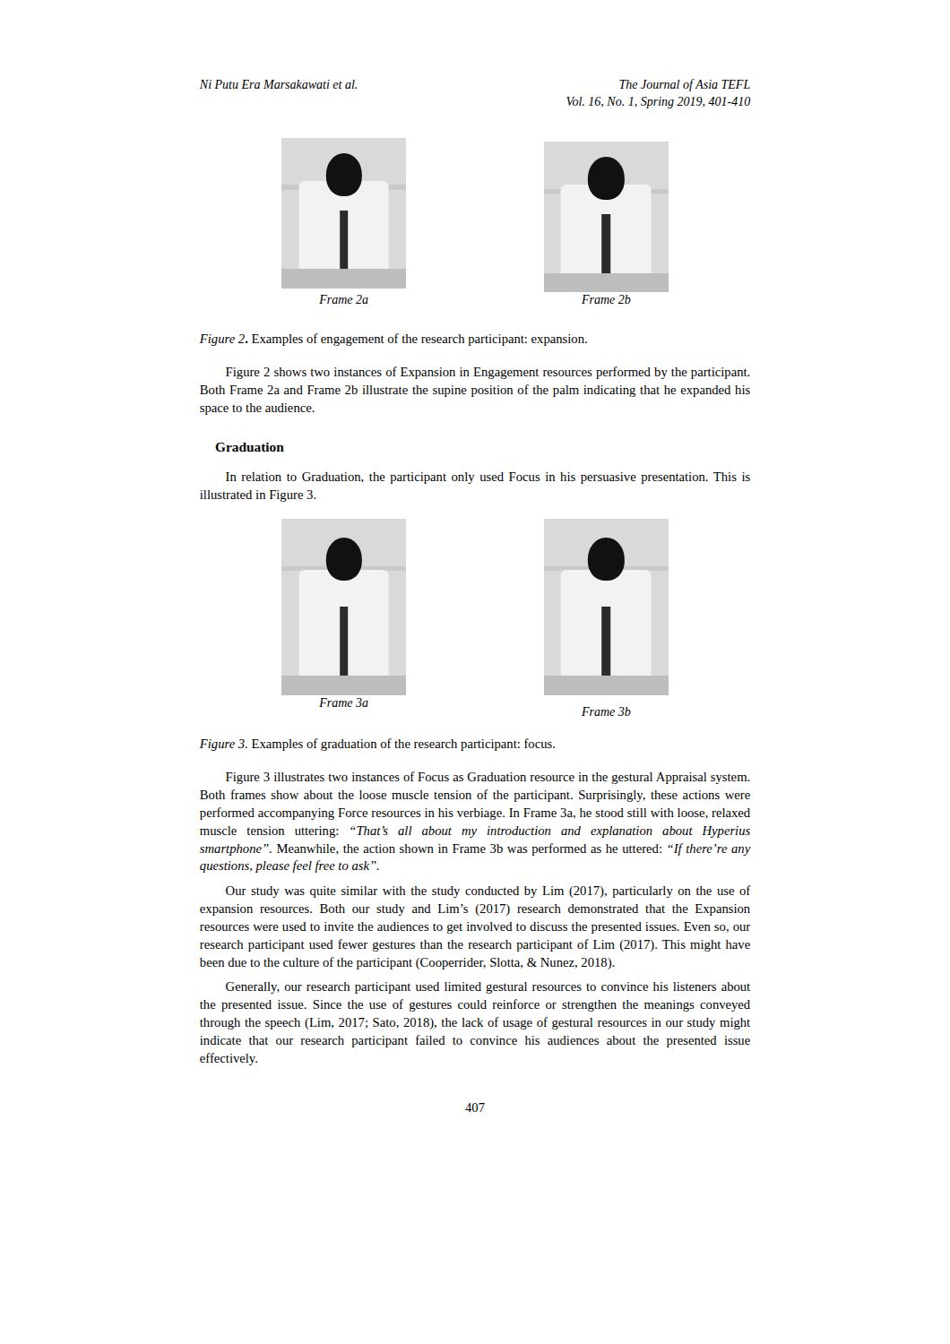Ni Putu Era Marsakawati et al.
The Journal of Asia TEFL
Vol. 16, No. 1, Spring 2019, 401-410
Frame 2a
Frame 2b
Figure 2. Examples of engagement of the research participant: expansion.
Figure 2 shows two instances of Expansion in Engagement resources performed by the participant. Both Frame 2a and Frame 2b illustrate the supine position of the palm indicating that he expanded his space to the audience.
Graduation
In relation to Graduation, the participant only used Focus in his persuasive presentation. This is illustrated in Figure 3.
Frame 3a
Frame 3b
Figure 3. Examples of graduation of the research participant: focus.
Figure 3 illustrates two instances of Focus as Graduation resource in the gestural Appraisal system. Both frames show about the loose muscle tension of the participant. Surprisingly, these actions were performed accompanying Force resources in his verbiage. In Frame 3a, he stood still with loose, relaxed muscle tension uttering: “That’s all about my introduction and explanation about Hyperius smartphone”. Meanwhile, the action shown in Frame 3b was performed as he uttered: “If there’re any questions, please feel free to ask”.
Our study was quite similar with the study conducted by Lim (2017), particularly on the use of expansion resources. Both our study and Lim’s (2017) research demonstrated that the Expansion resources were used to invite the audiences to get involved to discuss the presented issues. Even so, our research participant used fewer gestures than the research participant of Lim (2017). This might have been due to the culture of the participant (Cooperrider, Slotta, & Nunez, 2018).
Generally, our research participant used limited gestural resources to convince his listeners about the presented issue. Since the use of gestures could reinforce or strengthen the meanings conveyed through the speech (Lim, 2017; Sato, 2018), the lack of usage of gestural resources in our study might indicate that our research participant failed to convince his audiences about the presented issue effectively.
407